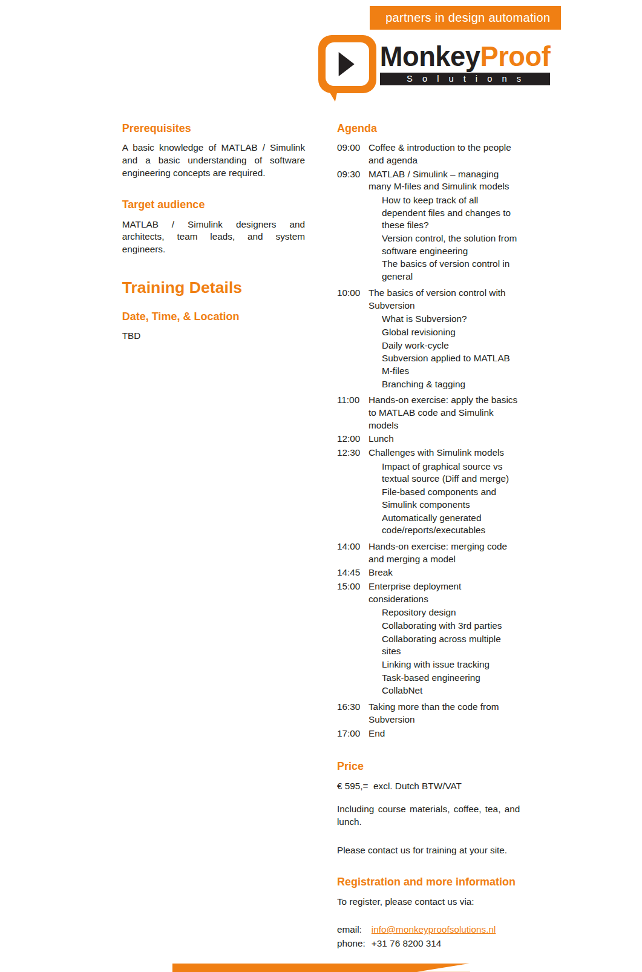partners in design automation
Monkey Proof
S o l u t i o n s
Prerequisites
A basic knowledge of MATLAB / Simulink and a basic understanding of software engineering concepts are required.
Target audience
MATLAB / Simulink designers and architects, team leads, and system engineers.
Training Details
Date, Time, & Location
TBD
Agenda
| 09:00 | Coffee & introduction to the people and agenda |
| 09:30 | MATLAB / Simulink – managing many M-files and Simulink models How to keep track of all dependent files and changes to these files? Version control, the solution from software engineering The basics of version control in general |
| 10:00 | The basics of version control with Subversion What is Subversion? Global revisioning Daily work-cycle Subversion applied to MATLAB M-files Branching & tagging |
| 11:00 | Hands-on exercise: apply the basics to MATLAB code and Simulink models |
| 12:00 | Lunch |
| 12:30 | Challenges with Simulink models Impact of graphical source vs textual source (Diff and merge) File-based components and Simulink components Automatically generated code/reports/executables |
| 14:00 | Hands-on exercise: merging code and merging a model |
| 14:45 | Break |
| 15:00 | Enterprise deployment considerations Repository design Collaborating with 3rd parties Collaborating across multiple sites Linking with issue tracking Task-based engineering CollabNet |
| 16:30 | Taking more than the code from Subversion |
| 17:00 | End |
Price
€ 595,= excl. Dutch BTW/VAT
Including course materials, coffee, tea, and lunch.
Please contact us for training at your site.
Registration and more information
To register, please contact us via:
| email: | info@monkeyproofsolutions.nl |
| phone: | +31 76 8200 314 |